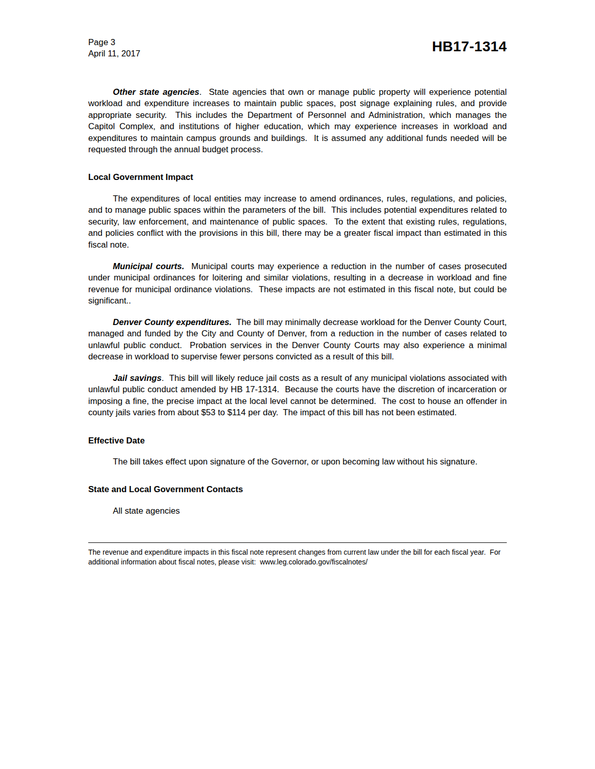Page 3
April 11, 2017
HB17-1314
Other state agencies. State agencies that own or manage public property will experience potential workload and expenditure increases to maintain public spaces, post signage explaining rules, and provide appropriate security. This includes the Department of Personnel and Administration, which manages the Capitol Complex, and institutions of higher education, which may experience increases in workload and expenditures to maintain campus grounds and buildings. It is assumed any additional funds needed will be requested through the annual budget process.
Local Government Impact
The expenditures of local entities may increase to amend ordinances, rules, regulations, and policies, and to manage public spaces within the parameters of the bill. This includes potential expenditures related to security, law enforcement, and maintenance of public spaces. To the extent that existing rules, regulations, and policies conflict with the provisions in this bill, there may be a greater fiscal impact than estimated in this fiscal note.
Municipal courts. Municipal courts may experience a reduction in the number of cases prosecuted under municipal ordinances for loitering and similar violations, resulting in a decrease in workload and fine revenue for municipal ordinance violations. These impacts are not estimated in this fiscal note, but could be significant..
Denver County expenditures. The bill may minimally decrease workload for the Denver County Court, managed and funded by the City and County of Denver, from a reduction in the number of cases related to unlawful public conduct. Probation services in the Denver County Courts may also experience a minimal decrease in workload to supervise fewer persons convicted as a result of this bill.
Jail savings. This bill will likely reduce jail costs as a result of any municipal violations associated with unlawful public conduct amended by HB 17-1314. Because the courts have the discretion of incarceration or imposing a fine, the precise impact at the local level cannot be determined. The cost to house an offender in county jails varies from about $53 to $114 per day. The impact of this bill has not been estimated.
Effective Date
The bill takes effect upon signature of the Governor, or upon becoming law without his signature.
State and Local Government Contacts
All state agencies
The revenue and expenditure impacts in this fiscal note represent changes from current law under the bill for each fiscal year. For additional information about fiscal notes, please visit: www.leg.colorado.gov/fiscalnotes/